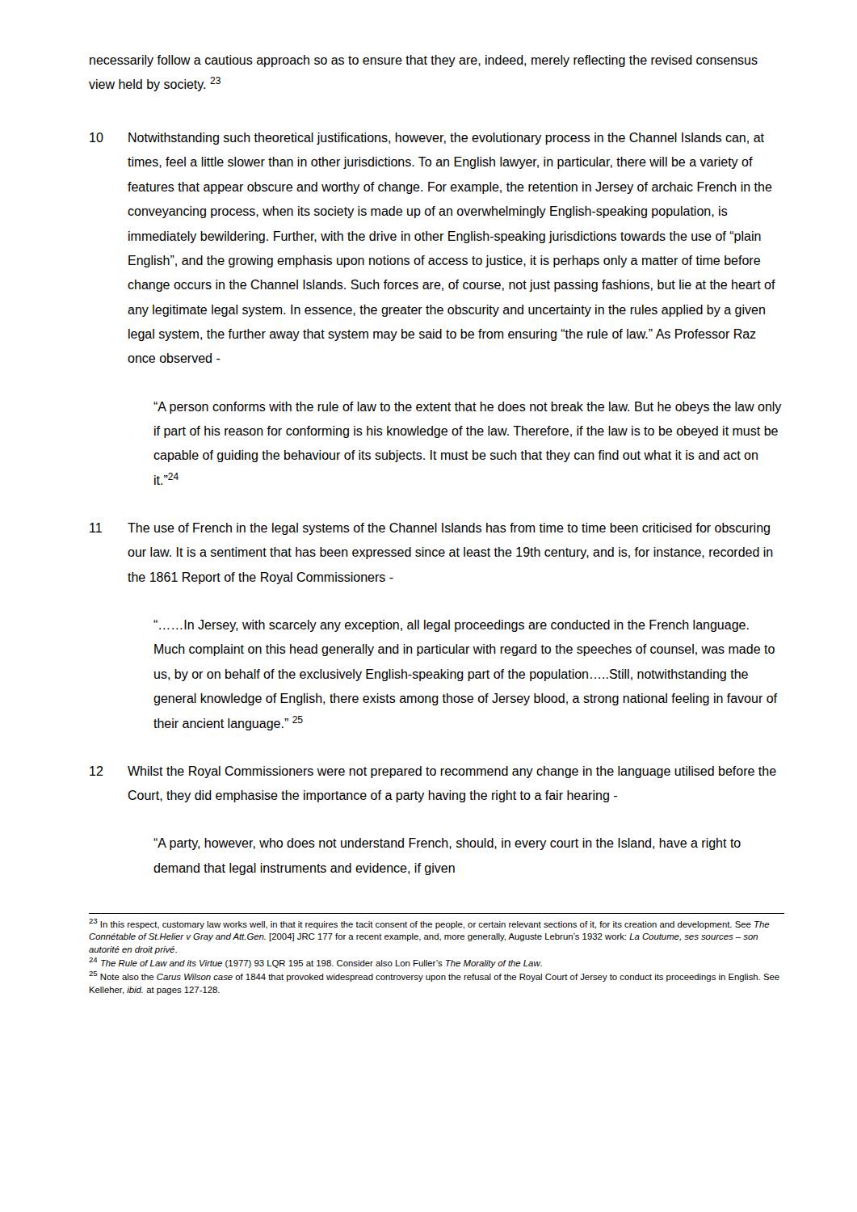necessarily follow a cautious approach so as to ensure that they are, indeed, merely reflecting the revised consensus view held by society. 23
10
Notwithstanding such theoretical justifications, however, the evolutionary process in the Channel Islands can, at times, feel a little slower than in other jurisdictions. To an English lawyer, in particular, there will be a variety of features that appear obscure and worthy of change. For example, the retention in Jersey of archaic French in the conveyancing process, when its society is made up of an overwhelmingly English-speaking population, is immediately bewildering. Further, with the drive in other English-speaking jurisdictions towards the use of “plain English”, and the growing emphasis upon notions of access to justice, it is perhaps only a matter of time before change occurs in the Channel Islands. Such forces are, of course, not just passing fashions, but lie at the heart of any legitimate legal system. In essence, the greater the obscurity and uncertainty in the rules applied by a given legal system, the further away that system may be said to be from ensuring “the rule of law.” As Professor Raz once observed -
“A person conforms with the rule of law to the extent that he does not break the law. But he obeys the law only if part of his reason for conforming is his knowledge of the law. Therefore, if the law is to be obeyed it must be capable of guiding the behaviour of its subjects. It must be such that they can find out what it is and act on it.”24
11
The use of French in the legal systems of the Channel Islands has from time to time been criticised for obscuring our law. It is a sentiment that has been expressed since at least the 19th century, and is, for instance, recorded in the 1861 Report of the Royal Commissioners -
“……In Jersey, with scarcely any exception, all legal proceedings are conducted in the French language. Much complaint on this head generally and in particular with regard to the speeches of counsel, was made to us, by or on behalf of the exclusively English-speaking part of the population…..Still, notwithstanding the general knowledge of English, there exists among those of Jersey blood, a strong national feeling in favour of their ancient language.” 25
12
Whilst the Royal Commissioners were not prepared to recommend any change in the language utilised before the Court, they did emphasise the importance of a party having the right to a fair hearing -
“A party, however, who does not understand French, should, in every court in the Island, have a right to demand that legal instruments and evidence, if given
23 In this respect, customary law works well, in that it requires the tacit consent of the people, or certain relevant sections of it, for its creation and development. See The Connétable of St.Helier v Gray and Att.Gen. [2004] JRC 177 for a recent example, and, more generally, Auguste Lebrun’s 1932 work: La Coutume, ses sources – son autorité en droit privé.
24 The Rule of Law and its Virtue (1977) 93 LQR 195 at 198. Consider also Lon Fuller’s The Morality of the Law.
25 Note also the Carus Wilson case of 1844 that provoked widespread controversy upon the refusal of the Royal Court of Jersey to conduct its proceedings in English. See Kelleher, ibid. at pages 127-128.